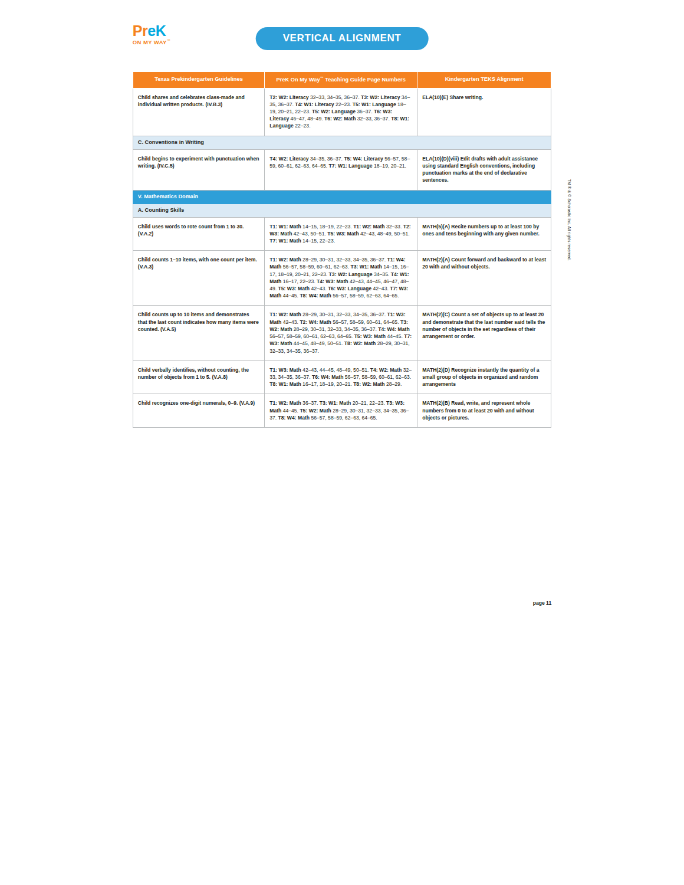PreK
ON MY WAY™
VERTICAL ALIGNMENT
| Texas Prekindergarten Guidelines | PreK On My Way ™ Teaching Guide Page Numbers | Kindergarten TEKS Alignment |
| --- | --- | --- |
| Child shares and celebrates class-made and individual written products. (IV.B.3) | T2: W2: Literacy 32–33, 34–35, 36–37. T3: W2: Literacy 34–35, 36–37. T4: W1: Literacy 22–23. T5: W1: Language 18–19, 20–21, 22–23. T5: W2: Language 36–37. T6: W3: Literacy 46–47, 48–49. T6: W2: Math 32–33, 36–37. T8: W1: Language 22–23. | ELA(10)(E) Share writing. |
| C. Conventions in Writing |
| Child begins to experiment with punctuation when writing. (IV.C.5) | T4: W2: Literacy 34–35, 36–37. T5: W4: Literacy 56–57, 58–59, 60–61, 62–63, 64–65. T7: W1: Language 18–19, 20–21. | ELA(10)(D)(viii) Edit drafts with adult assistance using standard English conventions, including punctuation marks at the end of declarative sentences. |
| V. Mathematics Domain |
| A. Counting Skills |
| Child uses words to rote count from 1 to 30. (V.A.2) | T1: W1: Math 14–15, 18–19, 22–23. T1: W2: Math 32–33. T2: W3: Math 42–43, 50–51. T5: W3: Math 42–43, 48–49, 50–51. T7: W1: Math 14–15, 22–23. | MATH(5)(A) Recite numbers up to at least 100 by ones and tens beginning with any given number. |
| Child counts 1–10 items, with one count per item. (V.A.3) | T1: W2: Math 28–29, 30–31, 32–33, 34–35, 36–37. T1: W4: Math 56–57, 58–59, 60–61, 62–63. T3: W1: Math 14–15, 16–17, 18–19, 20–21, 22–23. T3: W2: Language 34–35. T4: W1: Math 16–17, 22–23. T4: W3: Math 42–43, 44–45, 46–47, 48–49. T5: W3: Math 42–43. T6: W3: Language 42–43. T7: W3: Math 44–45. T8: W4: Math 56–57, 58–59, 62–63, 64–65. | MATH(2)(A) Count forward and backward to at least 20 with and without objects. |
| Child counts up to 10 items and demonstrates that the last count indicates how many items were counted. (V.A.5) | T1: W2: Math 28–29, 30–31, 32–33, 34–35, 36–37. T1: W3: Math 42–43. T2: W4: Math 56–57, 58–59, 60–61, 64–65. T3: W2: Math 28–29, 30–31, 32–33, 34–35, 36–37. T4: W4: Math 56–57, 58–59, 60–61, 62–63, 64–65. T5: W3: Math 44–45. T7: W3: Math 44–45, 48–49, 50–51. T8: W2: Math 28–29, 30–31, 32–33, 34–35, 36–37. | MATH(2)(C) Count a set of objects up to at least 20 and demonstrate that the last number said tells the number of objects in the set regardless of their arrangement or order. |
| Child verbally identifies, without counting, the number of objects from 1 to 5. (V.A.8) | T1: W3: Math 42–43, 44–45, 48–49, 50–51. T4: W2: Math 32–33, 34–35, 36–37. T6: W4: Math 56–57, 58–59, 60–61, 62–63. T8: W1: Math 16–17, 18–19, 20–21. T8: W2: Math 28–29. | MATH(2)(D) Recognize instantly the quantity of a small group of objects in organized and random arrangements |
| Child recognizes one-digit numerals, 0–9. (V.A.9) | T1: W2: Math 36–37. T3: W1: Math 20–21, 22–23. T3: W3: Math 44–45. T5: W2: Math 28–29, 30–31, 32–33, 34–35, 36–37. T8: W4: Math 56–57, 58–59, 62–63, 64–65. | MATH(2)(B) Read, write, and represent whole numbers from 0 to at least 20 with and without objects or pictures. |
TM ® & © Scholastic Inc. All rights reserved.
page 11